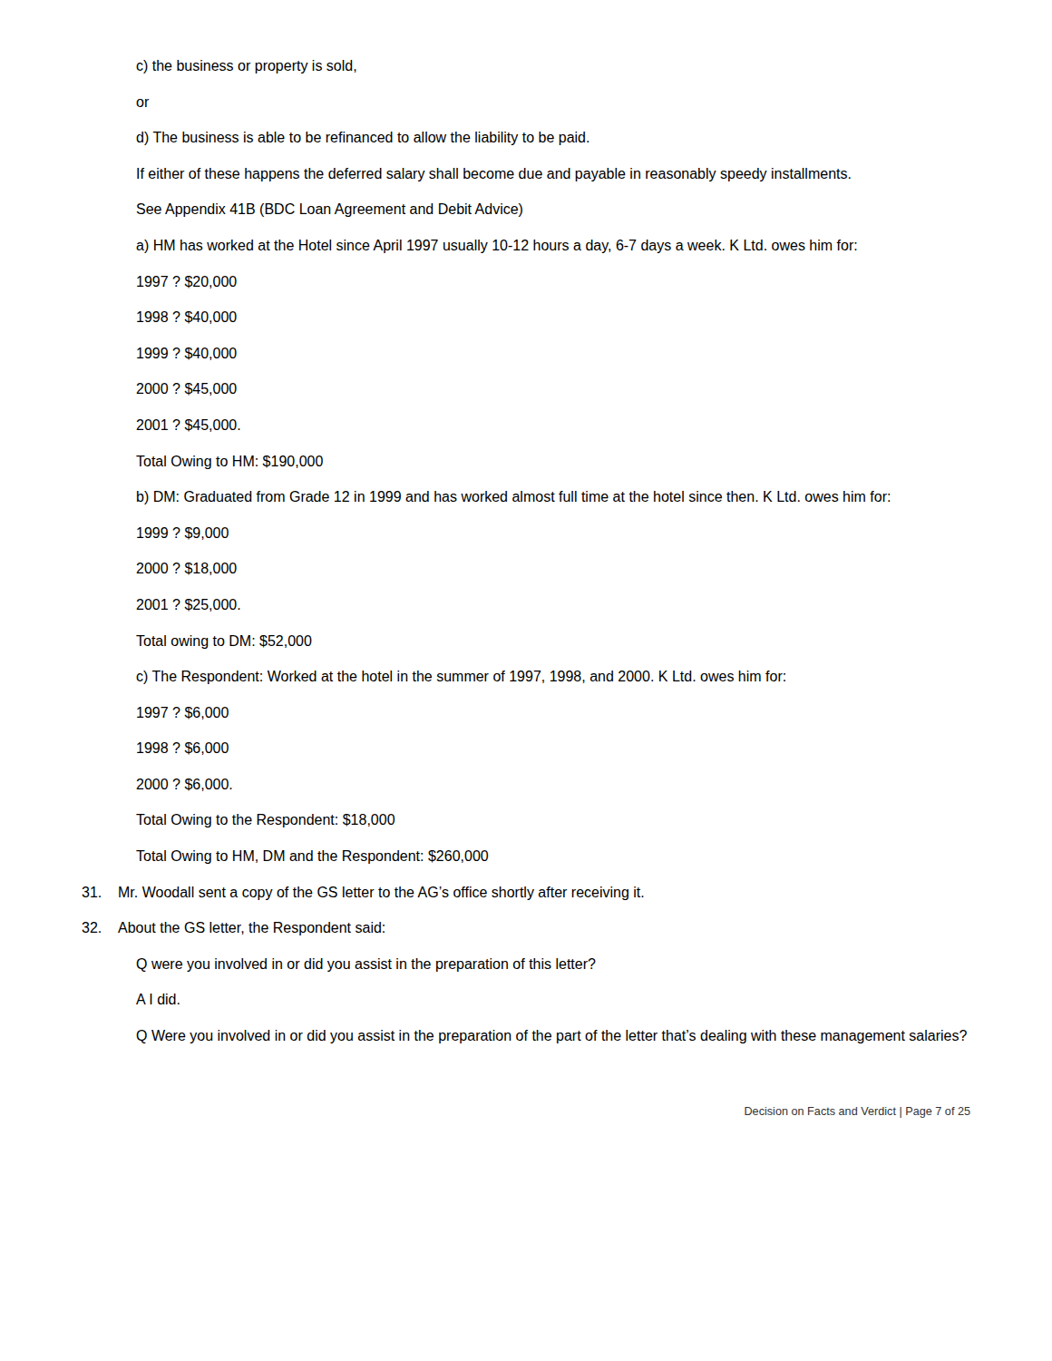c) the business or property is sold,
or
d) The business is able to be refinanced to allow the liability to be paid.
If either of these happens the deferred salary shall become due and payable in reasonably speedy installments.
See Appendix 41B (BDC Loan Agreement and Debit Advice)
a) HM has worked at the Hotel since April 1997 usually 10-12 hours a day, 6-7 days a week. K Ltd. owes him for:
1997 ? $20,000
1998 ? $40,000
1999 ? $40,000
2000 ? $45,000
2001 ? $45,000.
Total Owing to HM: $190,000
b) DM: Graduated from Grade 12 in 1999 and has worked almost full time at the hotel since then. K Ltd. owes him for:
1999 ? $9,000
2000 ? $18,000
2001 ? $25,000.
Total owing to DM: $52,000
c) The Respondent: Worked at the hotel in the summer of 1997, 1998, and 2000. K Ltd. owes him for:
1997 ? $6,000
1998 ? $6,000
2000 ? $6,000.
Total Owing to the Respondent: $18,000
Total Owing to HM, DM and the Respondent: $260,000
31. Mr. Woodall sent a copy of the GS letter to the AG’s office shortly after receiving it.
32. About the GS letter, the Respondent said:
Q were you involved in or did you assist in the preparation of this letter?
A I did.
Q Were you involved in or did you assist in the preparation of the part of the letter that’s dealing with these management salaries?
Decision on Facts and Verdict | Page 7 of 25